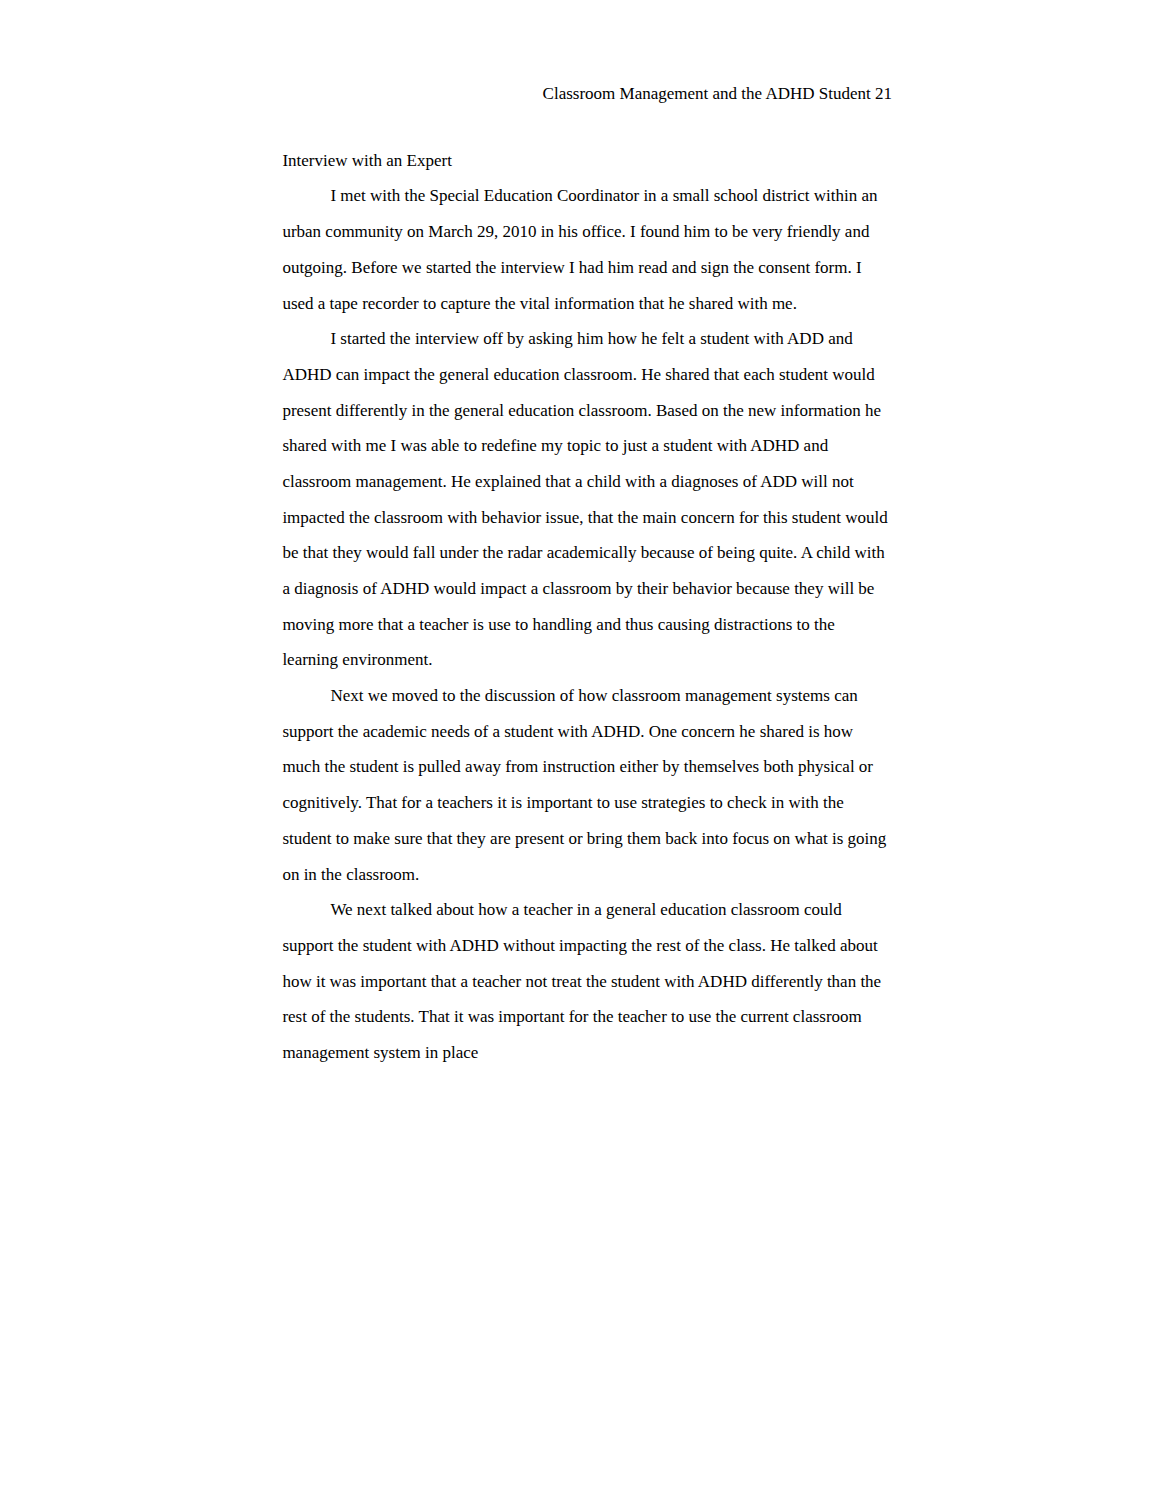Classroom Management and the ADHD Student 21
Interview with an Expert
I met with the Special Education Coordinator in a small school district within an urban community on March 29, 2010 in his office. I found him to be very friendly and outgoing. Before we started the interview I had him read and sign the consent form. I used a tape recorder to capture the vital information that he shared with me.
I started the interview off by asking him how he felt a student with ADD and ADHD can impact the general education classroom. He shared that each student would present differently in the general education classroom. Based on the new information he shared with me I was able to redefine my topic to just a student with ADHD and classroom management. He explained that a child with a diagnoses of ADD will not impacted the classroom with behavior issue, that the main concern for this student would be that they would fall under the radar academically because of being quite. A child with a diagnosis of ADHD would impact a classroom by their behavior because they will be moving more that a teacher is use to handling and thus causing distractions to the learning environment.
Next we moved to the discussion of how classroom management systems can support the academic needs of a student with ADHD. One concern he shared is how much the student is pulled away from instruction either by themselves both physical or cognitively. That for a teachers it is important to use strategies to check in with the student to make sure that they are present or bring them back into focus on what is going on in the classroom.
We next talked about how a teacher in a general education classroom could support the student with ADHD without impacting the rest of the class. He talked about how it was important that a teacher not treat the student with ADHD differently than the rest of the students. That it was important for the teacher to use the current classroom management system in place